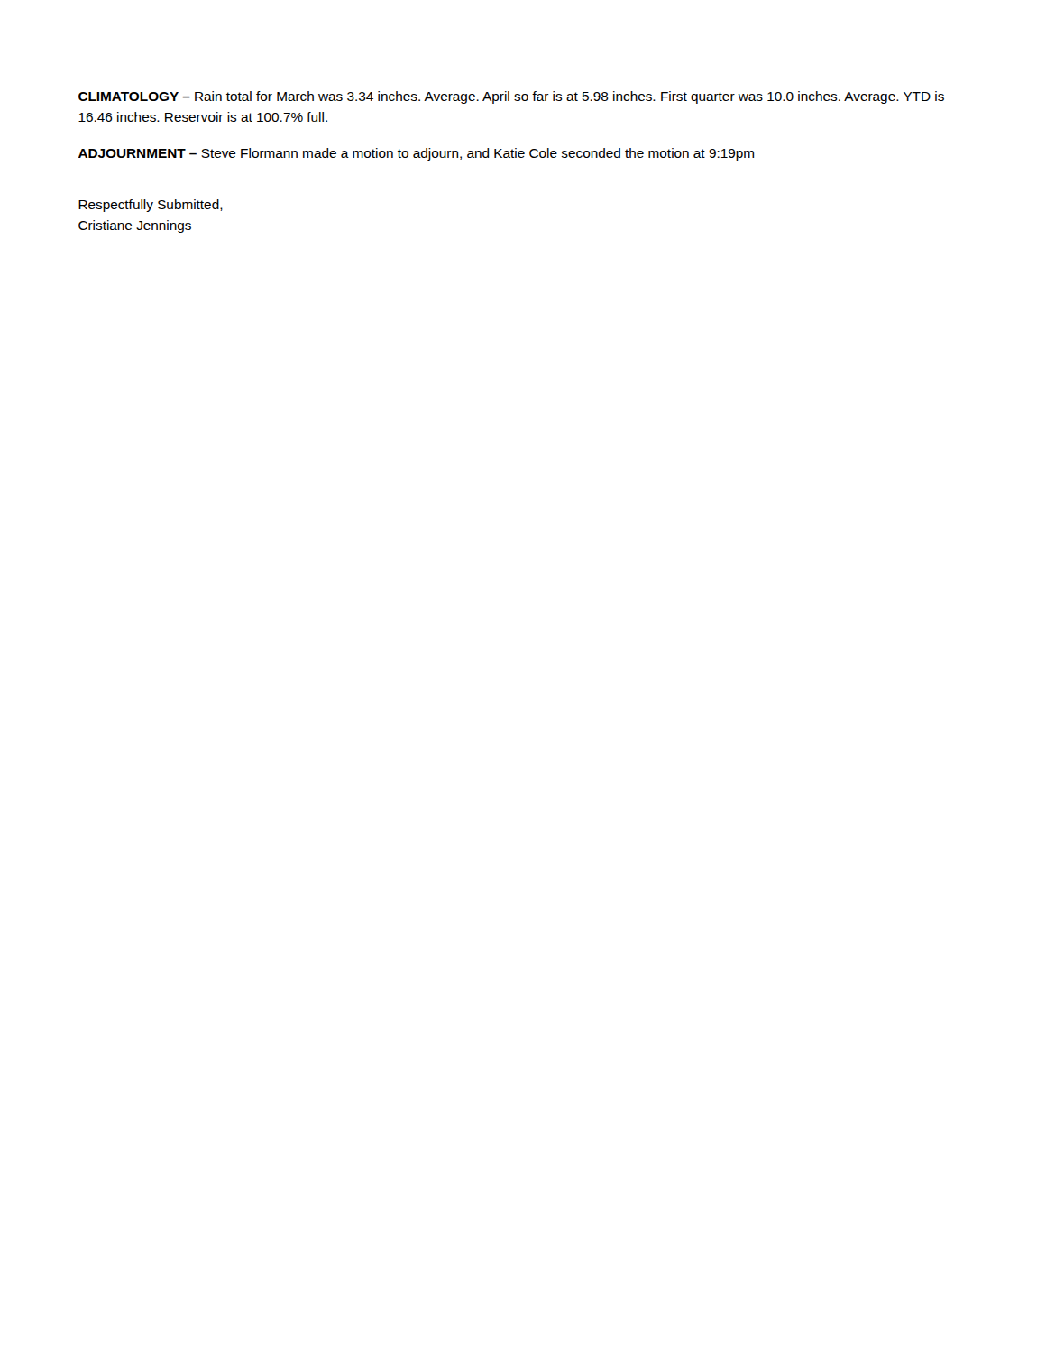CLIMATOLOGY – Rain total for March was 3.34 inches. Average. April so far is at 5.98 inches. First quarter was 10.0 inches. Average. YTD is 16.46 inches. Reservoir is at 100.7% full.
ADJOURNMENT – Steve Flormann made a motion to adjourn, and Katie Cole seconded the motion at 9:19pm
Respectfully Submitted,
Cristiane Jennings